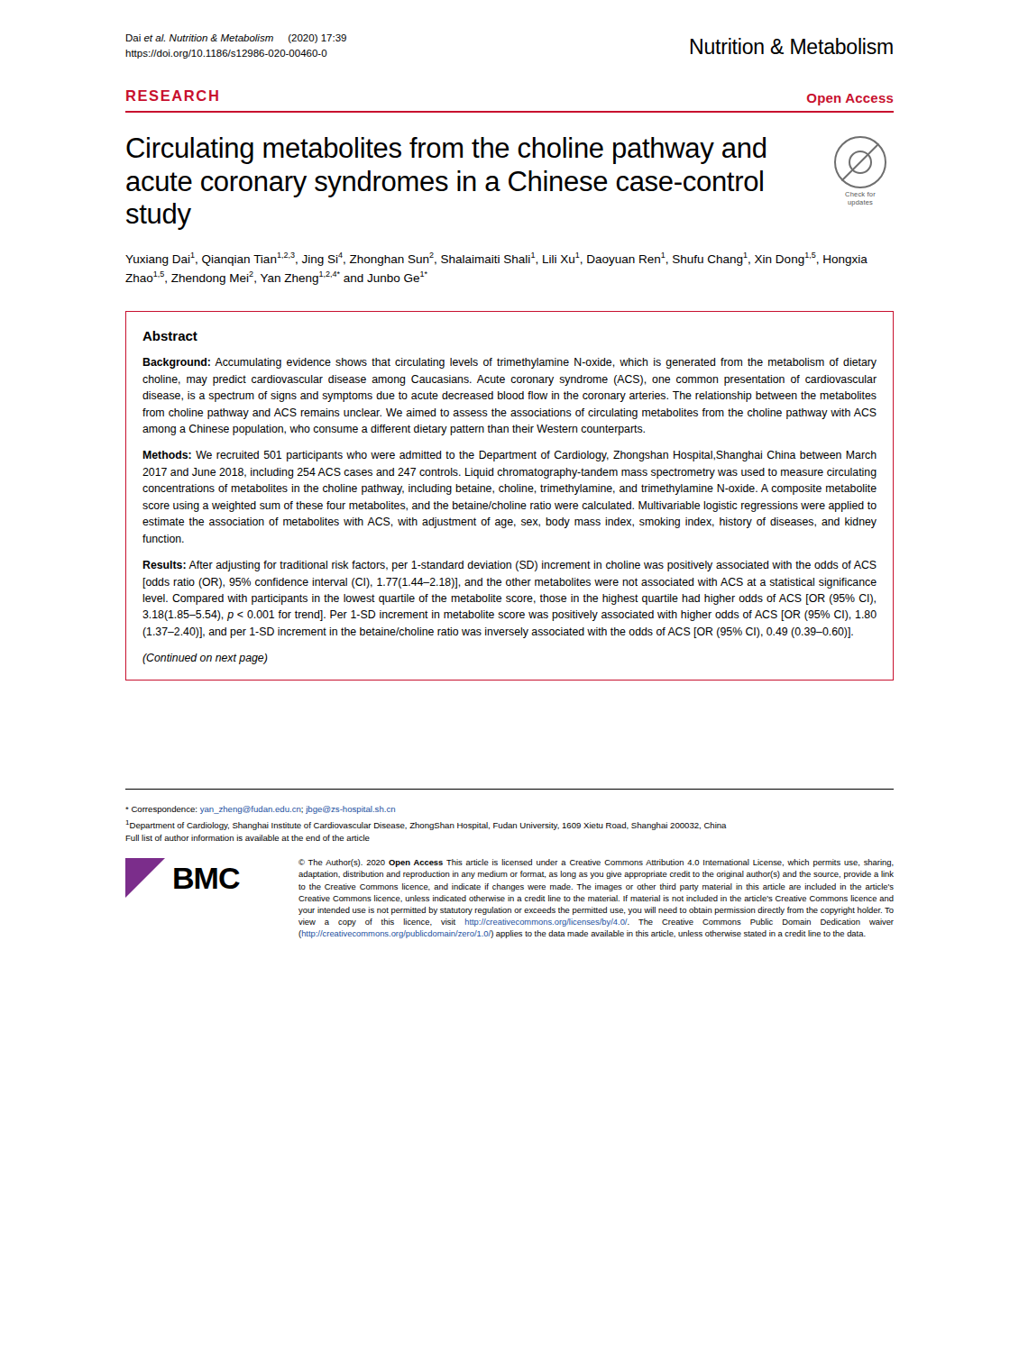Dai et al. Nutrition & Metabolism (2020) 17:39
https://doi.org/10.1186/s12986-020-00460-0
Nutrition & Metabolism
Research
Open Access
Check for
updates
Circulating metabolites from the choline pathway and acute coronary syndromes in a Chinese case-control study
Yuxiang Dai1, Qianqian Tian1,2,3, Jing Si4, Zhonghan Sun2, Shalaimaiti Shali1, Lili Xu1, Daoyuan Ren1, Shufu Chang1, Xin Dong1,5, Hongxia Zhao1,5, Zhendong Mei2, Yan Zheng1,2,4* and Junbo Ge1*
Abstract
Background: Accumulating evidence shows that circulating levels of trimethylamine N-oxide, which is generated from the metabolism of dietary choline, may predict cardiovascular disease among Caucasians. Acute coronary syndrome (ACS), one common presentation of cardiovascular disease, is a spectrum of signs and symptoms due to acute decreased blood flow in the coronary arteries. The relationship between the metabolites from choline pathway and ACS remains unclear. We aimed to assess the associations of circulating metabolites from the choline pathway with ACS among a Chinese population, who consume a different dietary pattern than their Western counterparts.
Methods: We recruited 501 participants who were admitted to the Department of Cardiology, Zhongshan Hospital,Shanghai China between March 2017 and June 2018, including 254 ACS cases and 247 controls. Liquid chromatography-tandem mass spectrometry was used to measure circulating concentrations of metabolites in the choline pathway, including betaine, choline, trimethylamine, and trimethylamine N-oxide. A composite metabolite score using a weighted sum of these four metabolites, and the betaine/choline ratio were calculated. Multivariable logistic regressions were applied to estimate the association of metabolites with ACS, with adjustment of age, sex, body mass index, smoking index, history of diseases, and kidney function.
Results: After adjusting for traditional risk factors, per 1-standard deviation (SD) increment in choline was positively associated with the odds of ACS [odds ratio (OR), 95% confidence interval (CI), 1.77(1.44–2.18)], and the other metabolites were not associated with ACS at a statistical significance level. Compared with participants in the lowest quartile of the metabolite score, those in the highest quartile had higher odds of ACS [OR (95% CI), 3.18(1.85–5.54), p < 0.001 for trend]. Per 1-SD increment in metabolite score was positively associated with higher odds of ACS [OR (95% CI), 1.80 (1.37–2.40)], and per 1-SD increment in the betaine/choline ratio was inversely associated with the odds of ACS [OR (95% CI), 0.49 (0.39–0.60)].
(Continued on next page)
* Correspondence: yan_zheng@fudan.edu.cn; jbge@zs-hospital.sh.cn
1Department of Cardiology, Shanghai Institute of Cardiovascular Disease, ZhongShan Hospital, Fudan University, 1609 Xietu Road, Shanghai 200032, China
Full list of author information is available at the end of the article
BMC
© The Author(s). 2020 Open Access This article is licensed under a Creative Commons Attribution 4.0 International License, which permits use, sharing, adaptation, distribution and reproduction in any medium or format, as long as you give appropriate credit to the original author(s) and the source, provide a link to the Creative Commons licence, and indicate if changes were made. The images or other third party material in this article are included in the article's Creative Commons licence, unless indicated otherwise in a credit line to the material. If material is not included in the article's Creative Commons licence and your intended use is not permitted by statutory regulation or exceeds the permitted use, you will need to obtain permission directly from the copyright holder. To view a copy of this licence, visit http://creativecommons.org/licenses/by/4.0/. The Creative Commons Public Domain Dedication waiver (http://creativecommons.org/publicdomain/zero/1.0/) applies to the data made available in this article, unless otherwise stated in a credit line to the data.